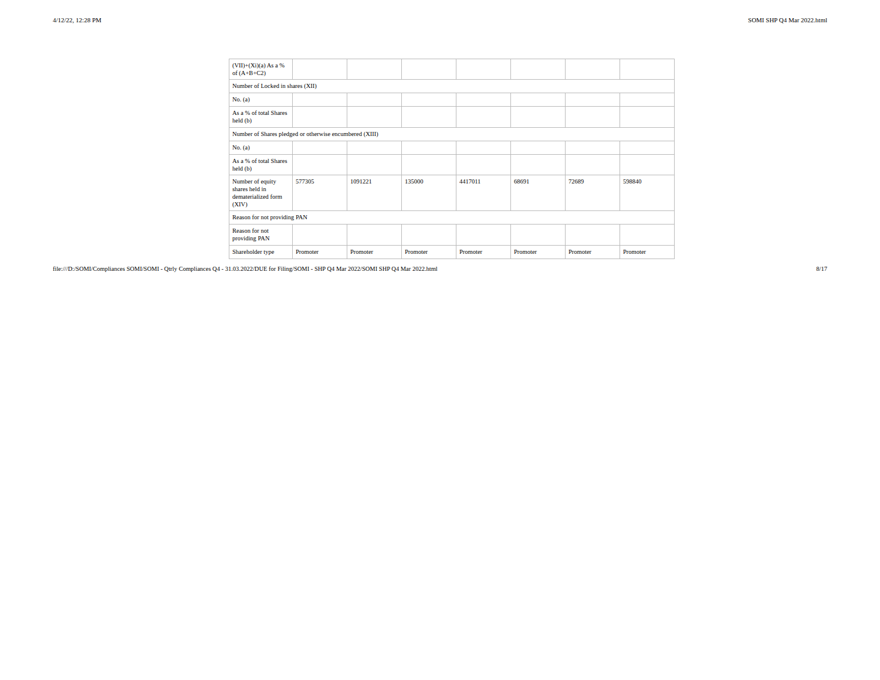4/12/22, 12:28 PM
SOMI SHP Q4 Mar 2022.html
| (VII)+(Xi)(a) As a % of (A+B+C2) | | | | | | | |
| Number of Locked in shares (XII) |
| No. (a) | | | | | | | |
| As a % of total Shares held (b) | | | | | | | |
| Number of Shares pledged or otherwise encumbered (XIII) |
| No. (a) | | | | | | | |
| As a % of total Shares held (b) | | | | | | | |
| Number of equity shares held in dematerialized form (XIV) | 577305 | 1091221 | 135000 | 4417011 | 68691 | 72689 | 598840 |
| Reason for not providing PAN |
| Reason for not providing PAN | | | | | | | |
| Shareholder type | Promoter | Promoter | Promoter | Promoter | Promoter | Promoter | Promoter |
file:///D:/SOMI/Compliances SOMI/SOMI - Qtrly Compliances Q4 - 31.03.2022/DUE for Filing/SOMI - SHP Q4 Mar 2022/SOMI SHP Q4 Mar 2022.html
8/17